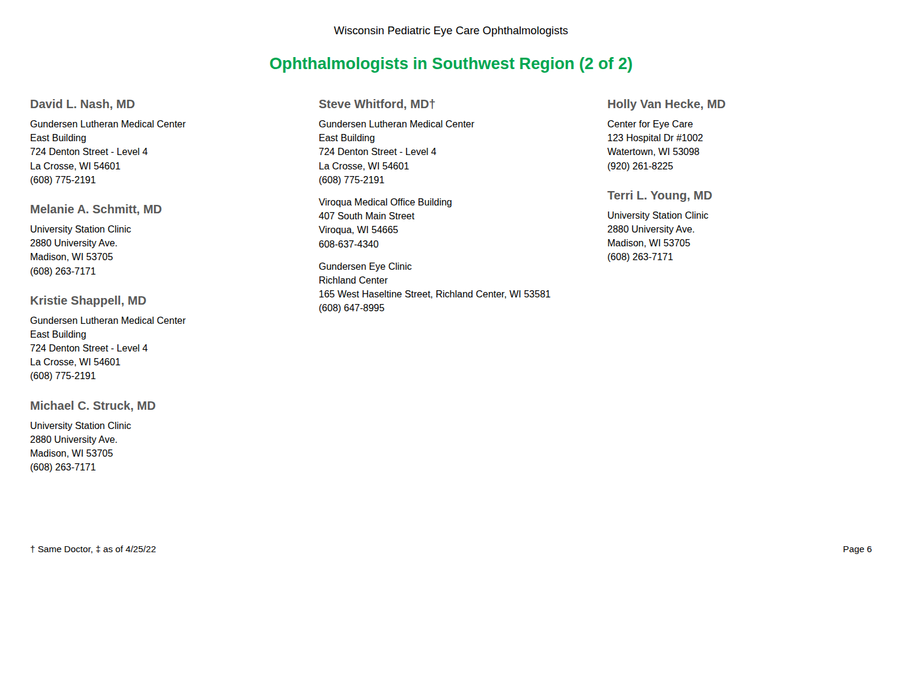Wisconsin Pediatric Eye Care Ophthalmologists
Ophthalmologists in Southwest Region (2 of 2)
David L. Nash, MD
Gundersen Lutheran Medical Center
East Building
724 Denton Street - Level 4
La Crosse, WI 54601
(608) 775-2191
Melanie A. Schmitt, MD
University Station Clinic
2880 University Ave.
Madison, WI 53705
(608) 263-7171
Kristie Shappell, MD
Gundersen Lutheran Medical Center
East Building
724 Denton Street - Level 4
La Crosse, WI 54601
(608) 775-2191
Michael C. Struck, MD
University Station Clinic
2880 University Ave.
Madison, WI 53705
(608) 263-7171
Steve Whitford, MD†
Gundersen Lutheran Medical Center
East Building
724 Denton Street - Level 4
La Crosse, WI 54601
(608) 775-2191
Viroqua Medical Office Building
407 South Main Street
Viroqua, WI 54665
608-637-4340
Gundersen Eye Clinic
Richland Center
165 West Haseltine Street, Richland Center, WI 53581
(608) 647-8995
Holly Van Hecke, MD
Center for Eye Care
123 Hospital Dr #1002
Watertown, WI 53098
(920) 261-8225
Terri L. Young, MD
University Station Clinic
2880 University Ave.
Madison, WI 53705
(608) 263-7171
† Same Doctor, ‡ as of 4/25/22 Page 6